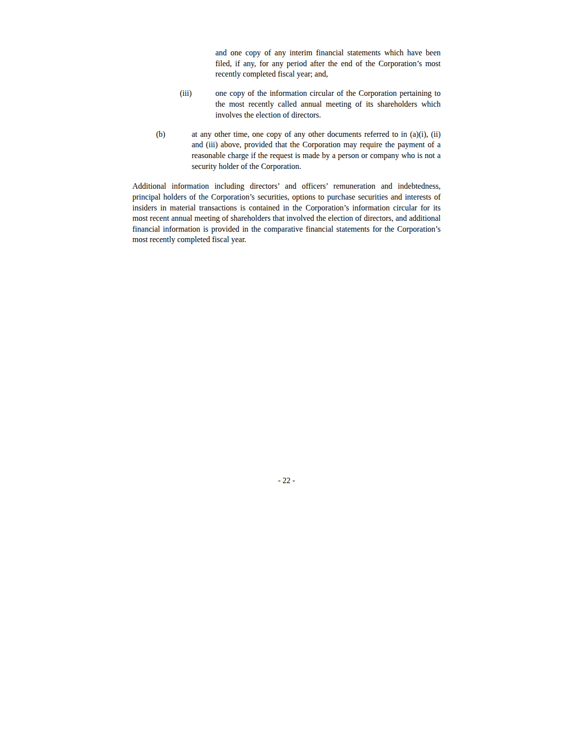and one copy of any interim financial statements which have been filed, if any, for any period after the end of the Corporation’s most recently completed fiscal year; and,
(iii)
one copy of the information circular of the Corporation pertaining to the most recently called annual meeting of its shareholders which involves the election of directors.
(b)
at any other time, one copy of any other documents referred to in (a)(i), (ii) and (iii) above, provided that the Corporation may require the payment of a reasonable charge if the request is made by a person or company who is not a security holder of the Corporation.
Additional information including directors’ and officers’ remuneration and indebtedness, principal holders of the Corporation’s securities, options to purchase securities and interests of insiders in material transactions is contained in the Corporation’s information circular for its most recent annual meeting of shareholders that involved the election of directors, and additional financial information is provided in the comparative financial statements for the Corporation’s most recently completed fiscal year.
- 22 -